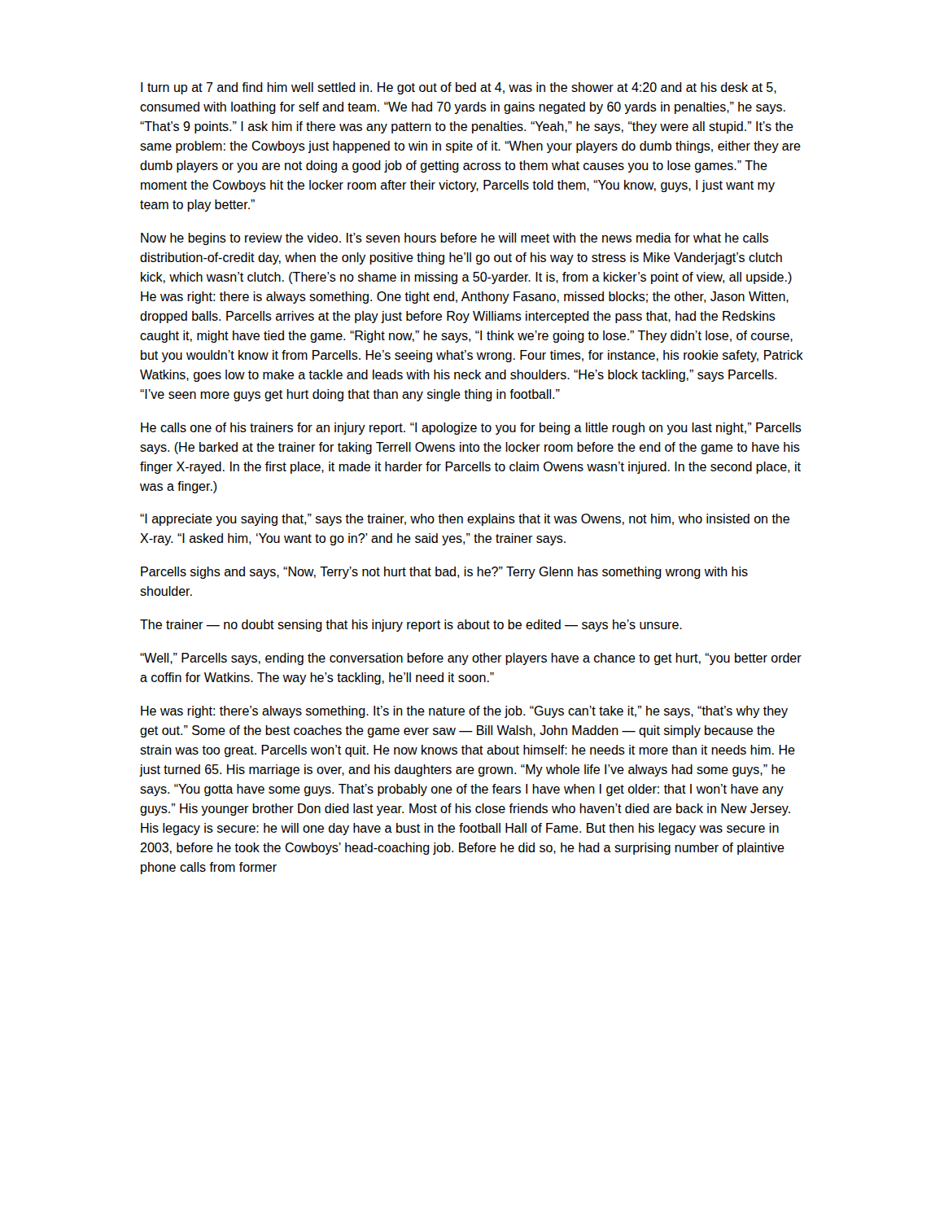I turn up at 7 and find him well settled in. He got out of bed at 4, was in the shower at 4:20 and at his desk at 5, consumed with loathing for self and team. “We had 70 yards in gains negated by 60 yards in penalties,” he says. “That’s 9 points.” I ask him if there was any pattern to the penalties. “Yeah,” he says, “they were all stupid.” It’s the same problem: the Cowboys just happened to win in spite of it. “When your players do dumb things, either they are dumb players or you are not doing a good job of getting across to them what causes you to lose games.” The moment the Cowboys hit the locker room after their victory, Parcells told them, “You know, guys, I just want my team to play better.”
Now he begins to review the video. It’s seven hours before he will meet with the news media for what he calls distribution-of-credit day, when the only positive thing he’ll go out of his way to stress is Mike Vanderjagt’s clutch kick, which wasn’t clutch. (There’s no shame in missing a 50-yarder. It is, from a kicker’s point of view, all upside.) He was right: there is always something. One tight end, Anthony Fasano, missed blocks; the other, Jason Witten, dropped balls. Parcells arrives at the play just before Roy Williams intercepted the pass that, had the Redskins caught it, might have tied the game. “Right now,” he says, “I think we’re going to lose.” They didn’t lose, of course, but you wouldn’t know it from Parcells. He’s seeing what’s wrong. Four times, for instance, his rookie safety, Patrick Watkins, goes low to make a tackle and leads with his neck and shoulders. “He’s block tackling,” says Parcells. “I’ve seen more guys get hurt doing that than any single thing in football.”
He calls one of his trainers for an injury report. “I apologize to you for being a little rough on you last night,” Parcells says. (He barked at the trainer for taking Terrell Owens into the locker room before the end of the game to have his finger X-rayed. In the first place, it made it harder for Parcells to claim Owens wasn’t injured. In the second place, it was a finger.)
“I appreciate you saying that,” says the trainer, who then explains that it was Owens, not him, who insisted on the X-ray. “I asked him, ‘You want to go in?’ and he said yes,” the trainer says.
Parcells sighs and says, “Now, Terry’s not hurt that bad, is he?” Terry Glenn has something wrong with his shoulder.
The trainer — no doubt sensing that his injury report is about to be edited — says he’s unsure.
“Well,” Parcells says, ending the conversation before any other players have a chance to get hurt, “you better order a coffin for Watkins. The way he’s tackling, he’ll need it soon.”
He was right: there’s always something. It’s in the nature of the job. “Guys can’t take it,” he says, “that’s why they get out.” Some of the best coaches the game ever saw — Bill Walsh, John Madden — quit simply because the strain was too great. Parcells won’t quit. He now knows that about himself: he needs it more than it needs him. He just turned 65. His marriage is over, and his daughters are grown. “My whole life I’ve always had some guys,” he says. “You gotta have some guys. That’s probably one of the fears I have when I get older: that I won’t have any guys.” His younger brother Don died last year. Most of his close friends who haven’t died are back in New Jersey. His legacy is secure: he will one day have a bust in the football Hall of Fame. But then his legacy was secure in 2003, before he took the Cowboys’ head-coaching job. Before he did so, he had a surprising number of plaintive phone calls from former